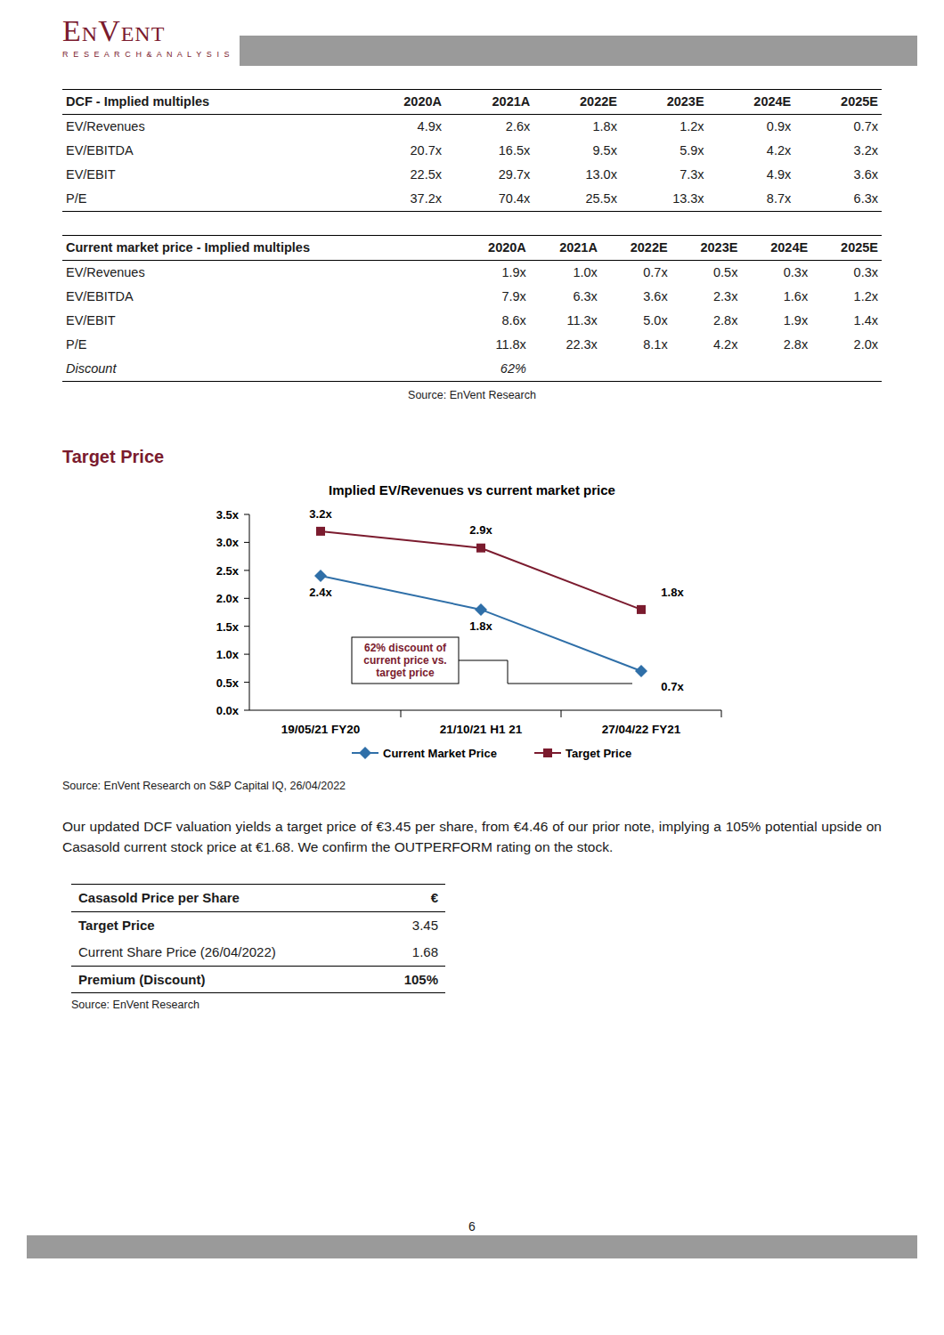ENVENT
R E S E A R C H & A N A L Y S I S
| DCF - Implied multiples | 2020A | 2021A | 2022E | 2023E | 2024E | 2025E |
| --- | --- | --- | --- | --- | --- | --- |
| EV/Revenues | 4.9x | 2.6x | 1.8x | 1.2x | 0.9x | 0.7x |
| EV/EBITDA | 20.7x | 16.5x | 9.5x | 5.9x | 4.2x | 3.2x |
| EV/EBIT | 22.5x | 29.7x | 13.0x | 7.3x | 4.9x | 3.6x |
| P/E | 37.2x | 70.4x | 25.5x | 13.3x | 8.7x | 6.3x |
| Current market price - Implied multiples | 2020A | 2021A | 2022E | 2023E | 2024E | 2025E |
| --- | --- | --- | --- | --- | --- | --- |
| EV/Revenues | 1.9x | 1.0x | 0.7x | 0.5x | 0.3x | 0.3x |
| EV/EBITDA | 7.9x | 6.3x | 3.6x | 2.3x | 1.6x | 1.2x |
| EV/EBIT | 8.6x | 11.3x | 5.0x | 2.8x | 1.9x | 1.4x |
| P/E | 11.8x | 22.3x | 8.1x | 4.2x | 2.8x | 2.0x |
| Discount | 62% | | | | | |
Source: EnVent Research
Target Price
Implied EV/Revenues vs current market price 3.5x 3.0x 2.5x 2.0x 1.5x 1.0x 0.5x 0.0x Data points: x positions: 150 (19/05/21 FY20), 330 (21/10/21 H1 21), 510 (27/04/22 FY21) y = 260 - value*62.857 Red: 3.2 -> 58.9 ; 2.9 -> 77.7 ; 1.8 -> 146.9 Blue: 2.4 -> 109.1 ; 1.8 -> 146.9 ; 0.7 -> 216.0 3.2x 2.9x 1.8x 2.4x 1.8x 0.7x 62% discount of current price vs. target price 19/05/21 FY20 21/10/21 H1 21 27/04/22 FY21 Current Market Price Target Price
Source: EnVent Research on S&P Capital IQ, 26/04/2022
Our updated DCF valuation yields a target price of €3.45 per share, from €4.46 of our prior note, implying a 105% potential upside on Casasold current stock price at €1.68. We confirm the OUTPERFORM rating on the stock.
| Casasold Price per Share | € |
| Target Price | 3.45 |
| Current Share Price (26/04/2022) | 1.68 |
| Premium (Discount) | 105% |
Source: EnVent Research
6